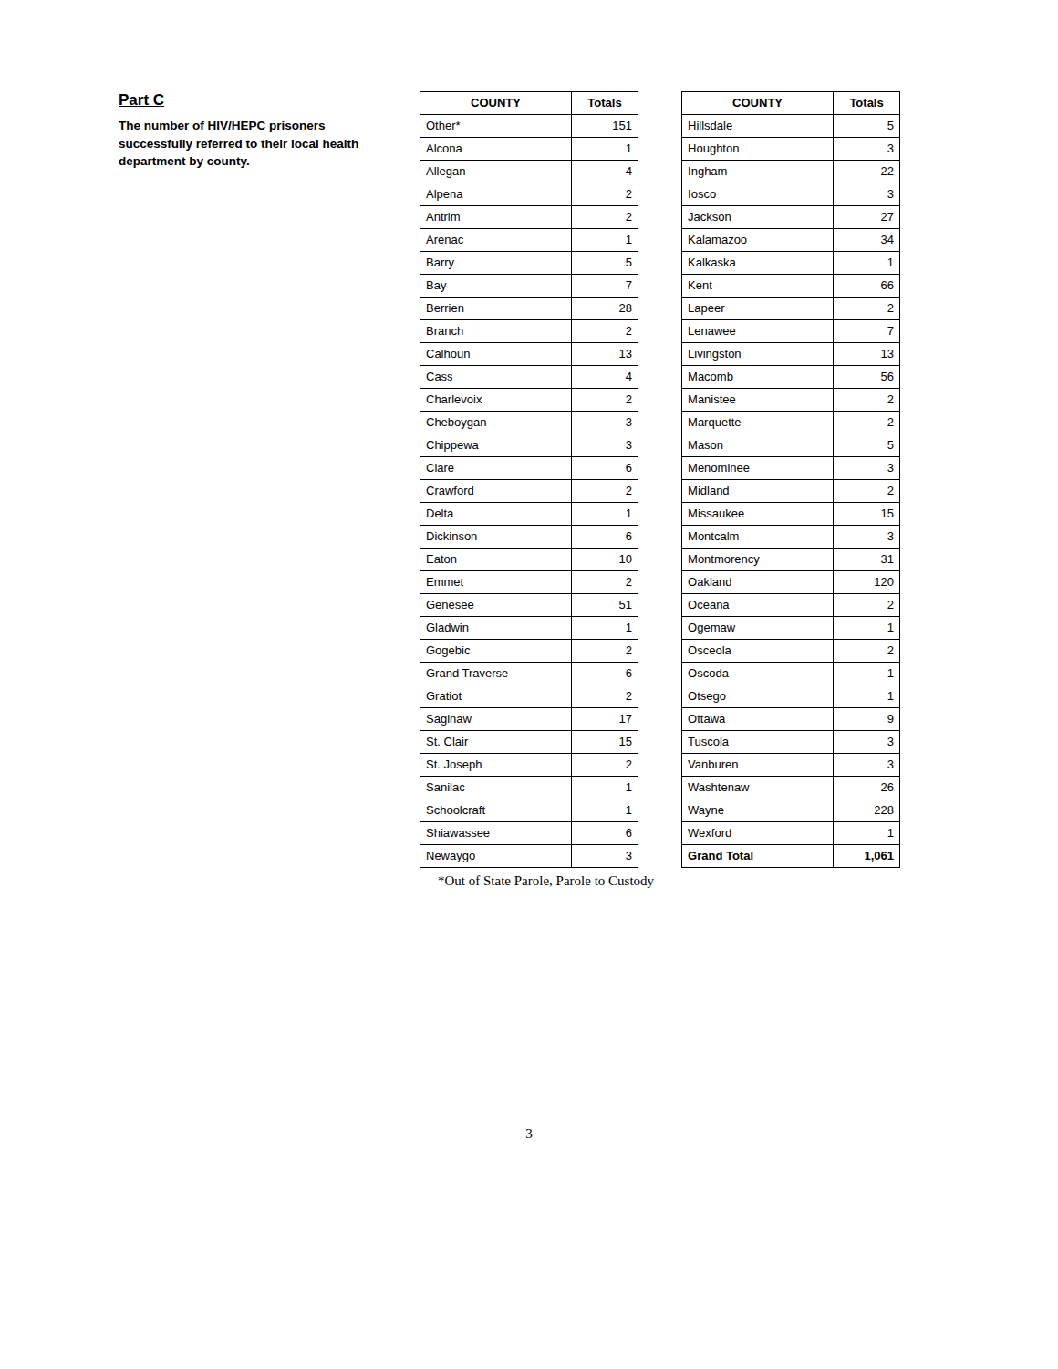Part C
The number of HIV/HEPC prisoners successfully referred to their local health department by county.
| COUNTY | Totals |
| --- | --- |
| Other* | 151 |
| Alcona | 1 |
| Allegan | 4 |
| Alpena | 2 |
| Antrim | 2 |
| Arenac | 1 |
| Barry | 5 |
| Bay | 7 |
| Berrien | 28 |
| Branch | 2 |
| Calhoun | 13 |
| Cass | 4 |
| Charlevoix | 2 |
| Cheboygan | 3 |
| Chippewa | 3 |
| Clare | 6 |
| Crawford | 2 |
| Delta | 1 |
| Dickinson | 6 |
| Eaton | 10 |
| Emmet | 2 |
| Genesee | 51 |
| Gladwin | 1 |
| Gogebic | 2 |
| Grand Traverse | 6 |
| Gratiot | 2 |
| Saginaw | 17 |
| St. Clair | 15 |
| St. Joseph | 2 |
| Sanilac | 1 |
| Schoolcraft | 1 |
| Shiawassee | 6 |
| Newaygo | 3 |
*Out of State Parole, Parole to Custody
| COUNTY | Totals |
| --- | --- |
| Hillsdale | 5 |
| Houghton | 3 |
| Ingham | 22 |
| Iosco | 3 |
| Jackson | 27 |
| Kalamazoo | 34 |
| Kalkaska | 1 |
| Kent | 66 |
| Lapeer | 2 |
| Lenawee | 7 |
| Livingston | 13 |
| Macomb | 56 |
| Manistee | 2 |
| Marquette | 2 |
| Mason | 5 |
| Menominee | 3 |
| Midland | 2 |
| Missaukee | 15 |
| Montcalm | 3 |
| Montmorency | 31 |
| Oakland | 120 |
| Oceana | 2 |
| Ogemaw | 1 |
| Osceola | 2 |
| Oscoda | 1 |
| Otsego | 1 |
| Ottawa | 9 |
| Tuscola | 3 |
| Vanburen | 3 |
| Washtenaw | 26 |
| Wayne | 228 |
| Wexford | 1 |
| Grand Total | 1,061 |
3